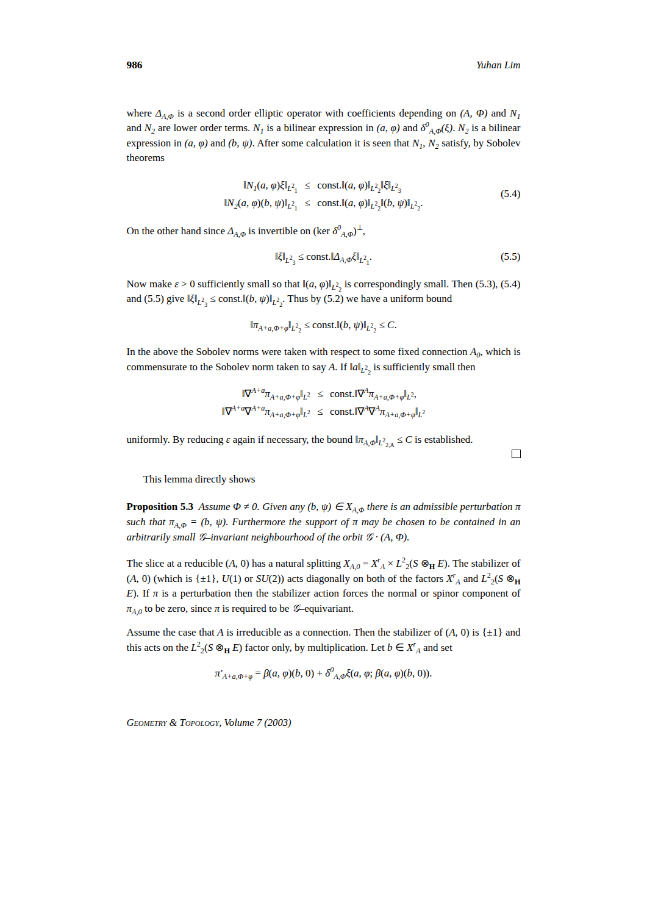986 Yuhan Lim
where ΔA,Φ is a second order elliptic operator with coefficients depending on (A, Φ) and N1 and N2 are lower order terms. N1 is a bilinear expression in (a, φ) and δ0A,Φ(ξ). N2 is a bilinear expression in (a, φ) and (b, ψ). After some calculation it is seen that N1, N2 satisfy, by Sobolev theorems
| ‖ N 1 ( a , φ ) ξ ‖ L 2 1 | ≤ | const. ‖( a , φ )‖ L 2 2 ‖ ξ ‖ L 2 3 |
| ‖ N 2 ( a , φ )( b , ψ )‖ L 2 1 | ≤ | const. ‖( a , φ )‖ L 2 2 ‖( b , ψ )‖ L 2 2 . |
(5.4)
On the other hand since ΔA,Φ is invertible on (ker δ0A,Φ)⊥,
‖ξ‖L23 ≤ const.‖ΔA,Φξ‖L21. (5.5)
Now make ε > 0 sufficiently small so that ‖(a, φ)‖L22 is correspondingly small. Then (5.3), (5.4) and (5.5) give ‖ξ‖L23 ≤ const.‖(b, ψ)‖L22. Thus by (5.2) we have a uniform bound
‖πA+a,Φ+φ‖L22 ≤ const.‖(b, ψ)‖L22 ≤ C.
In the above the Sobolev norms were taken with respect to some fixed connection A0, which is commensurate to the Sobolev norm taken to say A. If ‖a‖L22 is sufficiently small then
| ‖∇ A+a π A+a,Φ+φ ‖ L 2 | ≤ | const. ‖∇ A π A+a,Φ+φ ‖ L 2 , |
| ‖∇ A+a ∇ A+a π A+a,Φ+φ ‖ L 2 | ≤ | const. ‖∇ A ∇ A π A+a,Φ+φ ‖ L 2 |
uniformly. By reducing ε again if necessary, the bound ‖πA,Φ‖L22,A ≤ C is established.
This lemma directly shows
Proposition 5.3 Assume Φ ≠ 0. Given any (b, ψ) ∈ XA,Φ there is an admissible perturbation π such that πA,Φ = (b, ψ). Furthermore the support of π may be chosen to be contained in an arbitrarily small 𝒢–invariant neighbourhood of the orbit 𝒢 · (A, Φ).
The slice at a reducible (A, 0) has a natural splitting XA,0 = XrA × L22(S ⊗H E). The stabilizer of (A, 0) (which is {±1}, U(1) or SU(2)) acts diagonally on both of the factors XrA and L22(S ⊗H E). If π is a perturbation then the stabilizer action forces the normal or spinor component of πA,0 to be zero, since π is required to be 𝒢–equivariant.
Assume the case that A is irreducible as a connection. Then the stabilizer of (A, 0) is {±1} and this acts on the L22(S ⊗H E) factor only, by multiplication. Let b ∈ XrA and set
π′A+a,Φ+φ = β(a, φ)(b, 0) + δ0A,Φξ(a, φ; β(a, φ)(b, 0)).
Geometry & Topology, Volume 7 (2003)